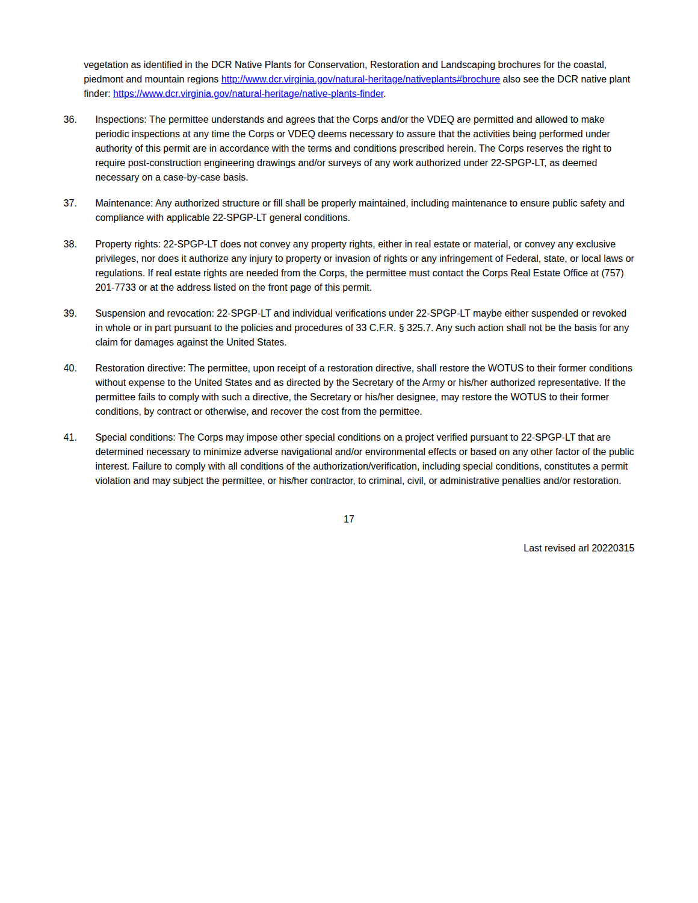vegetation as identified in the DCR Native Plants for Conservation, Restoration and Landscaping brochures for the coastal, piedmont and mountain regions http://www.dcr.virginia.gov/natural-heritage/nativeplants#brochure also see the DCR native plant finder: https://www.dcr.virginia.gov/natural-heritage/native-plants-finder.
36. Inspections: The permittee understands and agrees that the Corps and/or the VDEQ are permitted and allowed to make periodic inspections at any time the Corps or VDEQ deems necessary to assure that the activities being performed under authority of this permit are in accordance with the terms and conditions prescribed herein. The Corps reserves the right to require post-construction engineering drawings and/or surveys of any work authorized under 22-SPGP-LT, as deemed necessary on a case-by-case basis.
37. Maintenance: Any authorized structure or fill shall be properly maintained, including maintenance to ensure public safety and compliance with applicable 22-SPGP-LT general conditions.
38. Property rights: 22-SPGP-LT does not convey any property rights, either in real estate or material, or convey any exclusive privileges, nor does it authorize any injury to property or invasion of rights or any infringement of Federal, state, or local laws or regulations. If real estate rights are needed from the Corps, the permittee must contact the Corps Real Estate Office at (757) 201-7733 or at the address listed on the front page of this permit.
39. Suspension and revocation: 22-SPGP-LT and individual verifications under 22-SPGP-LT maybe either suspended or revoked in whole or in part pursuant to the policies and procedures of 33 C.F.R. § 325.7. Any such action shall not be the basis for any claim for damages against the United States.
40. Restoration directive: The permittee, upon receipt of a restoration directive, shall restore the WOTUS to their former conditions without expense to the United States and as directed by the Secretary of the Army or his/her authorized representative. If the permittee fails to comply with such a directive, the Secretary or his/her designee, may restore the WOTUS to their former conditions, by contract or otherwise, and recover the cost from the permittee.
41. Special conditions: The Corps may impose other special conditions on a project verified pursuant to 22-SPGP-LT that are determined necessary to minimize adverse navigational and/or environmental effects or based on any other factor of the public interest. Failure to comply with all conditions of the authorization/verification, including special conditions, constitutes a permit violation and may subject the permittee, or his/her contractor, to criminal, civil, or administrative penalties and/or restoration.
17
Last revised arl 20220315